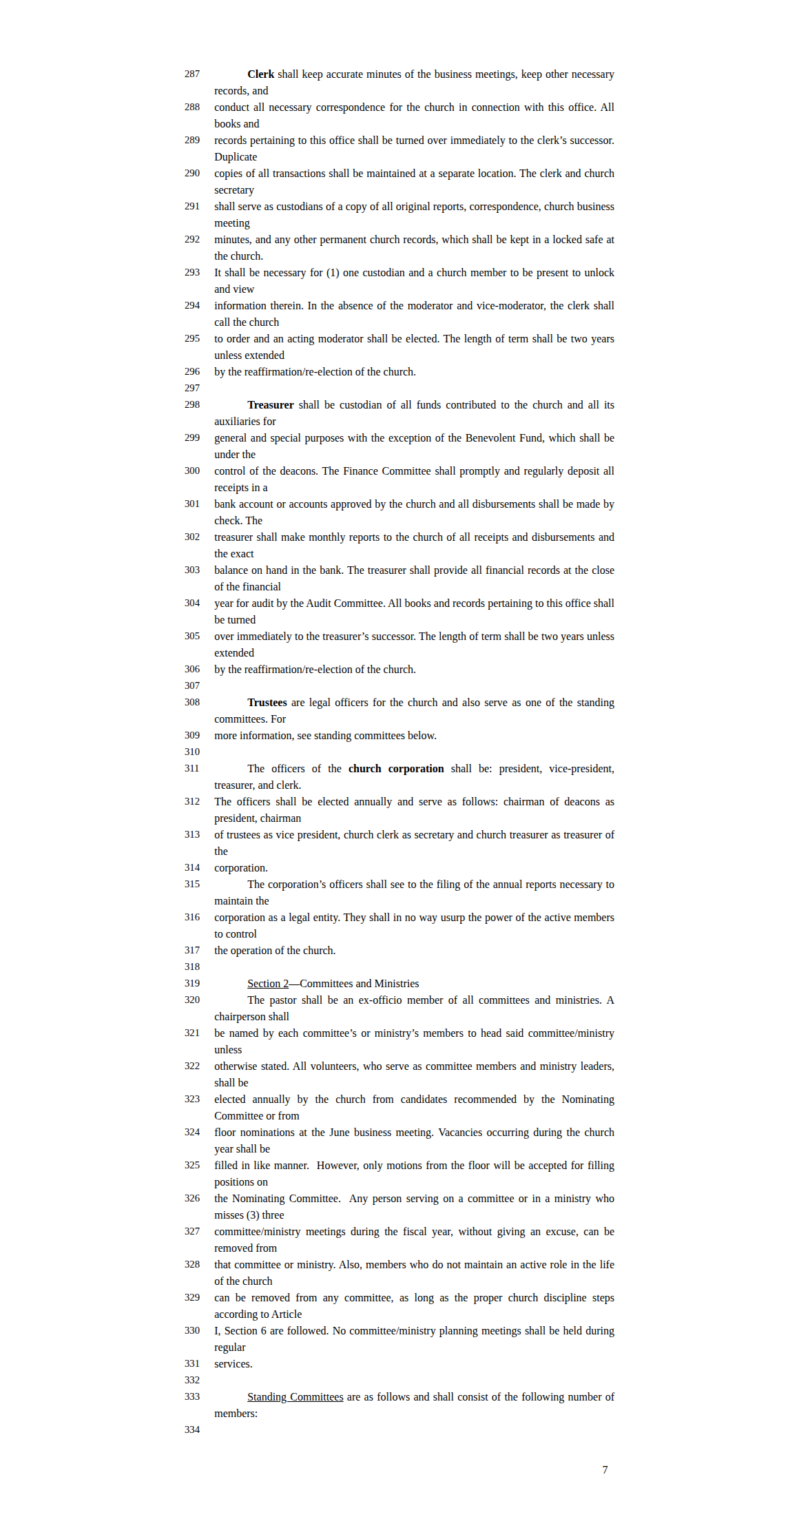287 Clerk shall keep accurate minutes of the business meetings, keep other necessary records, and
288 conduct all necessary correspondence for the church in connection with this office. All books and
289 records pertaining to this office shall be turned over immediately to the clerk’s successor. Duplicate
290 copies of all transactions shall be maintained at a separate location. The clerk and church secretary
291 shall serve as custodians of a copy of all original reports, correspondence, church business meeting
292 minutes, and any other permanent church records, which shall be kept in a locked safe at the church.
293 It shall be necessary for (1) one custodian and a church member to be present to unlock and view
294 information therein. In the absence of the moderator and vice-moderator, the clerk shall call the church
295 to order and an acting moderator shall be elected. The length of term shall be two years unless extended
296 by the reaffirmation/re-election of the church.
297
298 Treasurer shall be custodian of all funds contributed to the church and all its auxiliaries for
299 general and special purposes with the exception of the Benevolent Fund, which shall be under the
300 control of the deacons. The Finance Committee shall promptly and regularly deposit all receipts in a
301 bank account or accounts approved by the church and all disbursements shall be made by check. The
302 treasurer shall make monthly reports to the church of all receipts and disbursements and the exact
303 balance on hand in the bank. The treasurer shall provide all financial records at the close of the financial
304 year for audit by the Audit Committee. All books and records pertaining to this office shall be turned
305 over immediately to the treasurer’s successor. The length of term shall be two years unless extended
306 by the reaffirmation/re-election of the church.
307
308 Trustees are legal officers for the church and also serve as one of the standing committees. For
309 more information, see standing committees below.
310
311 The officers of the church corporation shall be: president, vice-president, treasurer, and clerk.
312 The officers shall be elected annually and serve as follows: chairman of deacons as president, chairman
313 of trustees as vice president, church clerk as secretary and church treasurer as treasurer of the
314 corporation.
315 The corporation’s officers shall see to the filing of the annual reports necessary to maintain the
316 corporation as a legal entity. They shall in no way usurp the power of the active members to control
317 the operation of the church.
318
319 Section 2—Committees and Ministries
320 The pastor shall be an ex-officio member of all committees and ministries. A chairperson shall
321 be named by each committee’s or ministry’s members to head said committee/ministry unless
322 otherwise stated. All volunteers, who serve as committee members and ministry leaders, shall be
323 elected annually by the church from candidates recommended by the Nominating Committee or from
324 floor nominations at the June business meeting. Vacancies occurring during the church year shall be
325 filled in like manner. However, only motions from the floor will be accepted for filling positions on
326 the Nominating Committee. Any person serving on a committee or in a ministry who misses (3) three
327 committee/ministry meetings during the fiscal year, without giving an excuse, can be removed from
328 that committee or ministry. Also, members who do not maintain an active role in the life of the church
329 can be removed from any committee, as long as the proper church discipline steps according to Article
330 I, Section 6 are followed. No committee/ministry planning meetings shall be held during regular
331 services.
332
333 Standing Committees are as follows and shall consist of the following number of members:
334
7